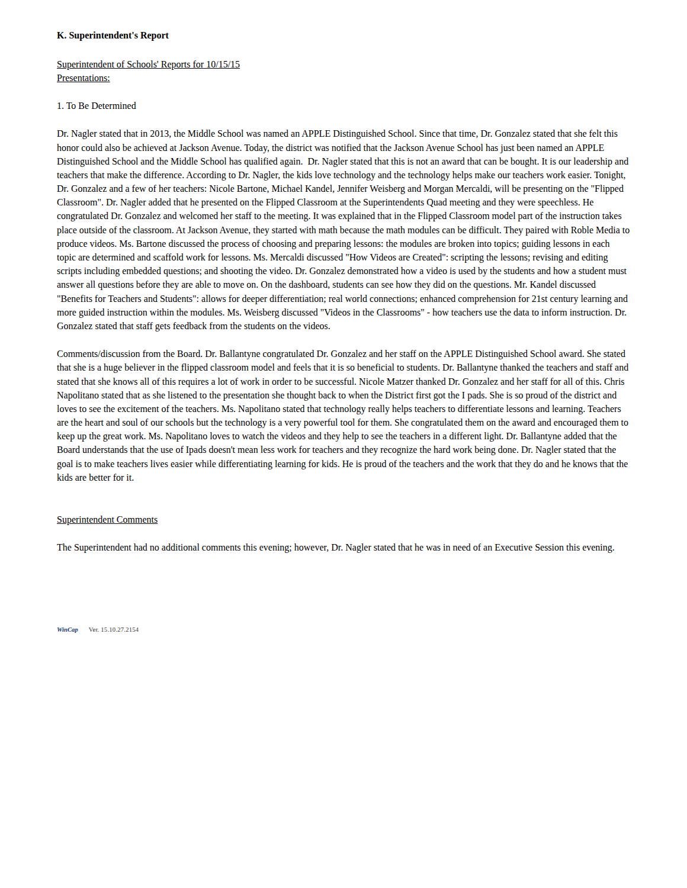K. Superintendent's Report
Superintendent of Schools' Reports for 10/15/15
Presentations:
1. To Be Determined
Dr. Nagler stated that in 2013, the Middle School was named an APPLE Distinguished School. Since that time, Dr. Gonzalez stated that she felt this honor could also be achieved at Jackson Avenue. Today, the district was notified that the Jackson Avenue School has just been named an APPLE Distinguished School and the Middle School has qualified again. Dr. Nagler stated that this is not an award that can be bought. It is our leadership and teachers that make the difference. According to Dr. Nagler, the kids love technology and the technology helps make our teachers work easier. Tonight, Dr. Gonzalez and a few of her teachers: Nicole Bartone, Michael Kandel, Jennifer Weisberg and Morgan Mercaldi, will be presenting on the "Flipped Classroom". Dr. Nagler added that he presented on the Flipped Classroom at the Superintendents Quad meeting and they were speechless. He congratulated Dr. Gonzalez and welcomed her staff to the meeting. It was explained that in the Flipped Classroom model part of the instruction takes place outside of the classroom. At Jackson Avenue, they started with math because the math modules can be difficult. They paired with Roble Media to produce videos. Ms. Bartone discussed the process of choosing and preparing lessons: the modules are broken into topics; guiding lessons in each topic are determined and scaffold work for lessons. Ms. Mercaldi discussed "How Videos are Created": scripting the lessons; revising and editing scripts including embedded questions; and shooting the video. Dr. Gonzalez demonstrated how a video is used by the students and how a student must answer all questions before they are able to move on. On the dashboard, students can see how they did on the questions. Mr. Kandel discussed "Benefits for Teachers and Students": allows for deeper differentiation; real world connections; enhanced comprehension for 21st century learning and more guided instruction within the modules. Ms. Weisberg discussed "Videos in the Classrooms" - how teachers use the data to inform instruction. Dr. Gonzalez stated that staff gets feedback from the students on the videos.
Comments/discussion from the Board. Dr. Ballantyne congratulated Dr. Gonzalez and her staff on the APPLE Distinguished School award. She stated that she is a huge believer in the flipped classroom model and feels that it is so beneficial to students. Dr. Ballantyne thanked the teachers and staff and stated that she knows all of this requires a lot of work in order to be successful. Nicole Matzer thanked Dr. Gonzalez and her staff for all of this. Chris Napolitano stated that as she listened to the presentation she thought back to when the District first got the I pads. She is so proud of the district and loves to see the excitement of the teachers. Ms. Napolitano stated that technology really helps teachers to differentiate lessons and learning. Teachers are the heart and soul of our schools but the technology is a very powerful tool for them. She congratulated them on the award and encouraged them to keep up the great work. Ms. Napolitano loves to watch the videos and they help to see the teachers in a different light. Dr. Ballantyne added that the Board understands that the use of Ipads doesn't mean less work for teachers and they recognize the hard work being done. Dr. Nagler stated that the goal is to make teachers lives easier while differentiating learning for kids. He is proud of the teachers and the work that they do and he knows that the kids are better for it.
Superintendent Comments
The Superintendent had no additional comments this evening; however, Dr. Nagler stated that he was in need of an Executive Session this evening.
WinCap Ver. 15.10.27.2154